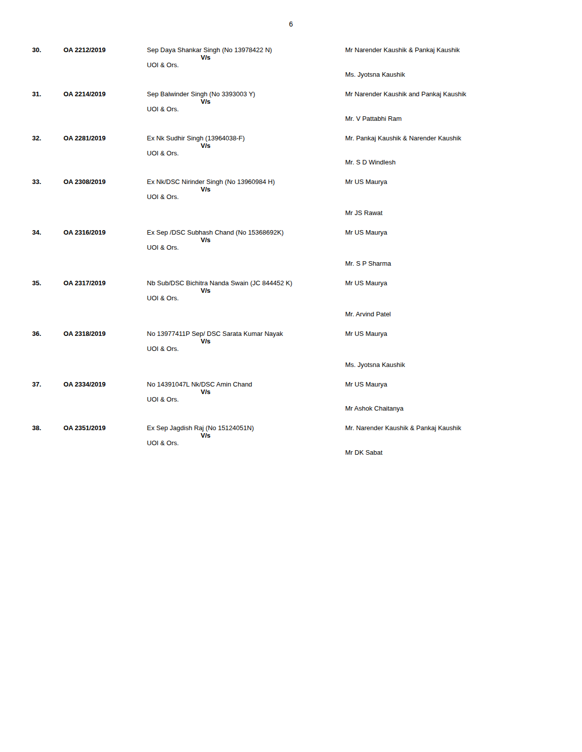6
| 30. | OA 2212/2019 | Sep Daya Shankar Singh (No 13978422 N) V/s UOI & Ors. | Mr Narender Kaushik & Pankaj Kaushik Ms. Jyotsna Kaushik |
| 31. | OA 2214/2019 | Sep Balwinder Singh (No 3393003 Y) V/s UOI & Ors. | Mr Narender Kaushik and Pankaj Kaushik Mr. V Pattabhi Ram |
| 32. | OA 2281/2019 | Ex Nk Sudhir Singh (13964038-F) V/s UOI & Ors. | Mr. Pankaj Kaushik & Narender Kaushik Mr. S D Windlesh |
| 33. | OA 2308/2019 | Ex Nk/DSC Nirinder Singh (No 13960984 H) V/s UOI & Ors. | Mr US Maurya Mr JS Rawat |
| 34. | OA 2316/2019 | Ex Sep /DSC Subhash Chand (No 15368692K) V/s UOI & Ors. | Mr US Maurya Mr. S P Sharma |
| 35. | OA 2317/2019 | Nb Sub/DSC Bichitra Nanda Swain (JC 844452 K) V/s UOI & Ors. | Mr US Maurya Mr. Arvind Patel |
| 36. | OA 2318/2019 | No 13977411P Sep/ DSC Sarata Kumar Nayak V/s UOI & Ors. | Mr US Maurya Ms. Jyotsna Kaushik |
| 37. | OA 2334/2019 | No 14391047L Nk/DSC Amin Chand V/s UOI & Ors. | Mr US Maurya Mr Ashok Chaitanya |
| 38. | OA 2351/2019 | Ex Sep Jagdish Raj (No 15124051N) V/s UOI & Ors. | Mr. Narender Kaushik & Pankaj Kaushik Mr DK Sabat |